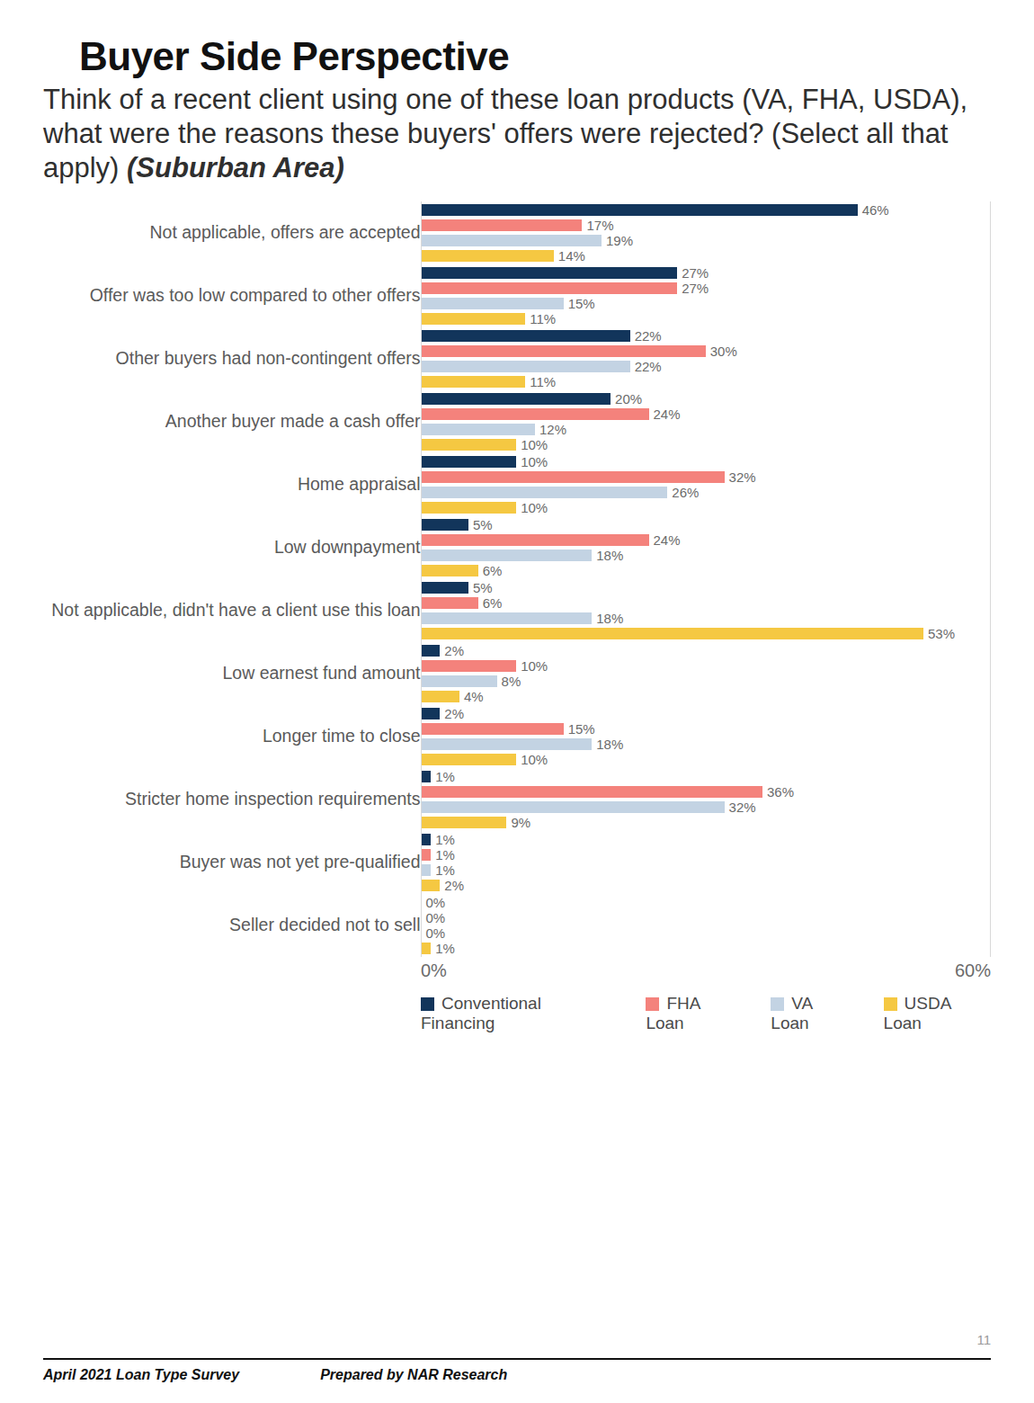Buyer Side Perspective
Think of a recent client using one of these loan products (VA, FHA, USDA), what were the reasons these buyers' offers were rejected? (Select all that apply) (Suburban Area)
| Not applicable, offers are accepted | 46% 17% 19% 14% |
| Offer was too low compared to other offers | 27% 27% 15% 11% |
| Other buyers had non-contingent offers | 22% 30% 22% 11% |
| Another buyer made a cash offer | 20% 24% 12% 10% |
| Home appraisal | 10% 32% 26% 10% |
| Low downpayment | 5% 24% 18% 6% |
| Not applicable, didn't have a client use this loan | 5% 6% 18% 53% |
| Low earnest fund amount | 2% 10% 8% 4% |
| Longer time to close | 2% 15% 18% 10% |
| Stricter home inspection requirements | 1% 36% 32% 9% |
| Buyer was not yet pre-qualified | 1% 1% 1% 2% |
| Seller decided not to sell | 0% 0% 0% 1% |
0% 60%
Conventional Financing
FHA Loan
VA Loan
USDA Loan
11
April 2021 Loan Type Survey
Prepared by NAR Research